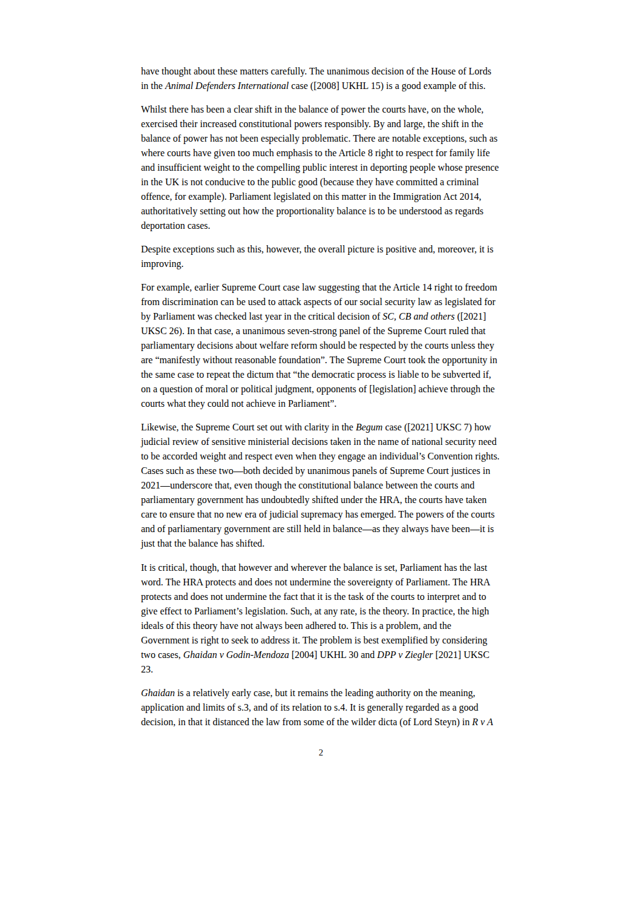have thought about these matters carefully. The unanimous decision of the House of Lords in the Animal Defenders International case ([2008] UKHL 15) is a good example of this.
Whilst there has been a clear shift in the balance of power the courts have, on the whole, exercised their increased constitutional powers responsibly. By and large, the shift in the balance of power has not been especially problematic. There are notable exceptions, such as where courts have given too much emphasis to the Article 8 right to respect for family life and insufficient weight to the compelling public interest in deporting people whose presence in the UK is not conducive to the public good (because they have committed a criminal offence, for example). Parliament legislated on this matter in the Immigration Act 2014, authoritatively setting out how the proportionality balance is to be understood as regards deportation cases.
Despite exceptions such as this, however, the overall picture is positive and, moreover, it is improving.
For example, earlier Supreme Court case law suggesting that the Article 14 right to freedom from discrimination can be used to attack aspects of our social security law as legislated for by Parliament was checked last year in the critical decision of SC, CB and others ([2021] UKSC 26). In that case, a unanimous seven-strong panel of the Supreme Court ruled that parliamentary decisions about welfare reform should be respected by the courts unless they are “manifestly without reasonable foundation”. The Supreme Court took the opportunity in the same case to repeat the dictum that “the democratic process is liable to be subverted if, on a question of moral or political judgment, opponents of [legislation] achieve through the courts what they could not achieve in Parliament”.
Likewise, the Supreme Court set out with clarity in the Begum case ([2021] UKSC 7) how judicial review of sensitive ministerial decisions taken in the name of national security need to be accorded weight and respect even when they engage an individual’s Convention rights. Cases such as these two—both decided by unanimous panels of Supreme Court justices in 2021—underscore that, even though the constitutional balance between the courts and parliamentary government has undoubtedly shifted under the HRA, the courts have taken care to ensure that no new era of judicial supremacy has emerged. The powers of the courts and of parliamentary government are still held in balance—as they always have been—it is just that the balance has shifted.
It is critical, though, that however and wherever the balance is set, Parliament has the last word. The HRA protects and does not undermine the sovereignty of Parliament. The HRA protects and does not undermine the fact that it is the task of the courts to interpret and to give effect to Parliament’s legislation. Such, at any rate, is the theory. In practice, the high ideals of this theory have not always been adhered to. This is a problem, and the Government is right to seek to address it. The problem is best exemplified by considering two cases, Ghaidan v Godin-Mendoza [2004] UKHL 30 and DPP v Ziegler [2021] UKSC 23.
Ghaidan is a relatively early case, but it remains the leading authority on the meaning, application and limits of s.3, and of its relation to s.4. It is generally regarded as a good decision, in that it distanced the law from some of the wilder dicta (of Lord Steyn) in R v A
2